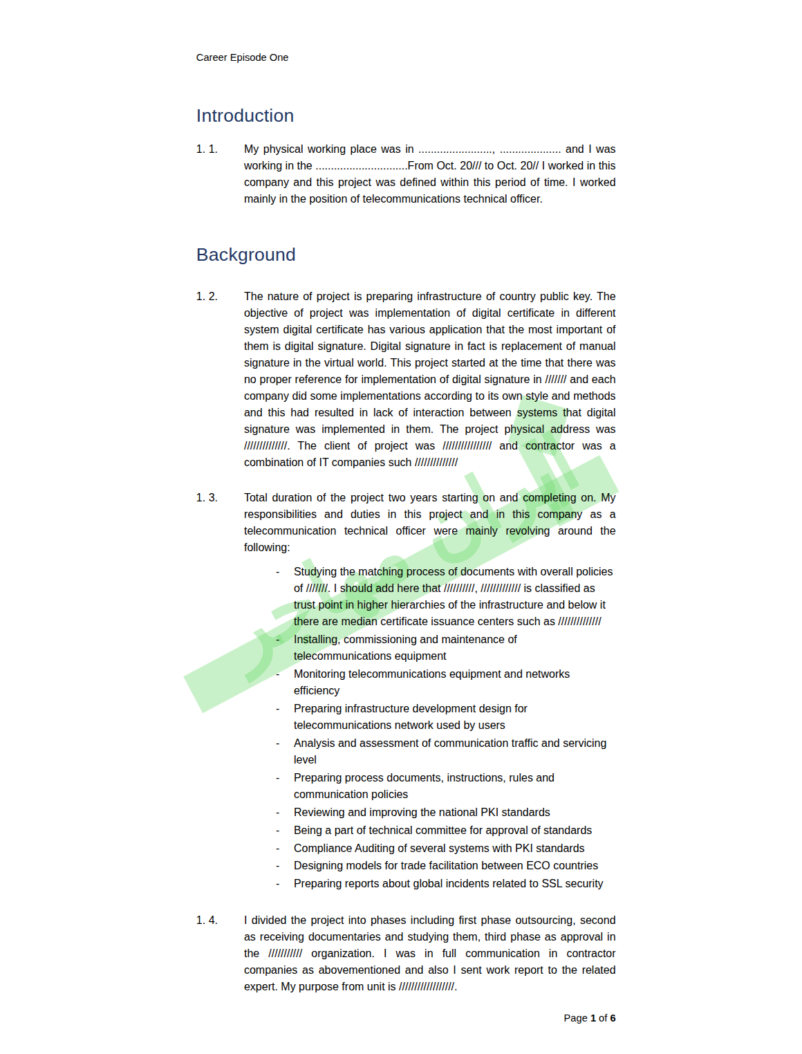ایران مهاجر
Career Episode One
Introduction
1. 1.
My physical working place was in ........................, .................... and I was working in the ..............................From Oct. 20/// to Oct. 20// I worked in this company and this project was defined within this period of time. I worked mainly in the position of telecommunications technical officer.
Background
1. 2.
The nature of project is preparing infrastructure of country public key. The objective of project was implementation of digital certificate in different system digital certificate has various application that the most important of them is digital signature. Digital signature in fact is replacement of manual signature in the virtual world. This project started at the time that there was no proper reference for implementation of digital signature in /////// and each company did some implementations according to its own style and methods and this had resulted in lack of interaction between systems that digital signature was implemented in them. The project physical address was //////////////. The client of project was //////////////// and contractor was a combination of IT companies such //////////////
1. 3.
Total duration of the project two years starting on and completing on. My responsibilities and duties in this project and in this company as a telecommunication technical officer were mainly revolving around the following:
Studying the matching process of documents with overall policies of ///////. I should add here that //////////, ///////////// is classified as trust point in higher hierarchies of the infrastructure and below it there are median certificate issuance centers such as //////////////
Installing, commissioning and maintenance of telecommunications equipment
Monitoring telecommunications equipment and networks efficiency
Preparing infrastructure development design for telecommunications network used by users
Analysis and assessment of communication traffic and servicing level
Preparing process documents, instructions, rules and communication policies
Reviewing and improving the national PKI standards
Being a part of technical committee for approval of standards
Compliance Auditing of several systems with PKI standards
Designing models for trade facilitation between ECO countries
Preparing reports about global incidents related to SSL security
1. 4.
I divided the project into phases including first phase outsourcing, second as receiving documentaries and studying them, third phase as approval in the /////////// organization. I was in full communication in contractor companies as abovementioned and also I sent work report to the related expert. My purpose from unit is //////////////////.
Page 1 of 6